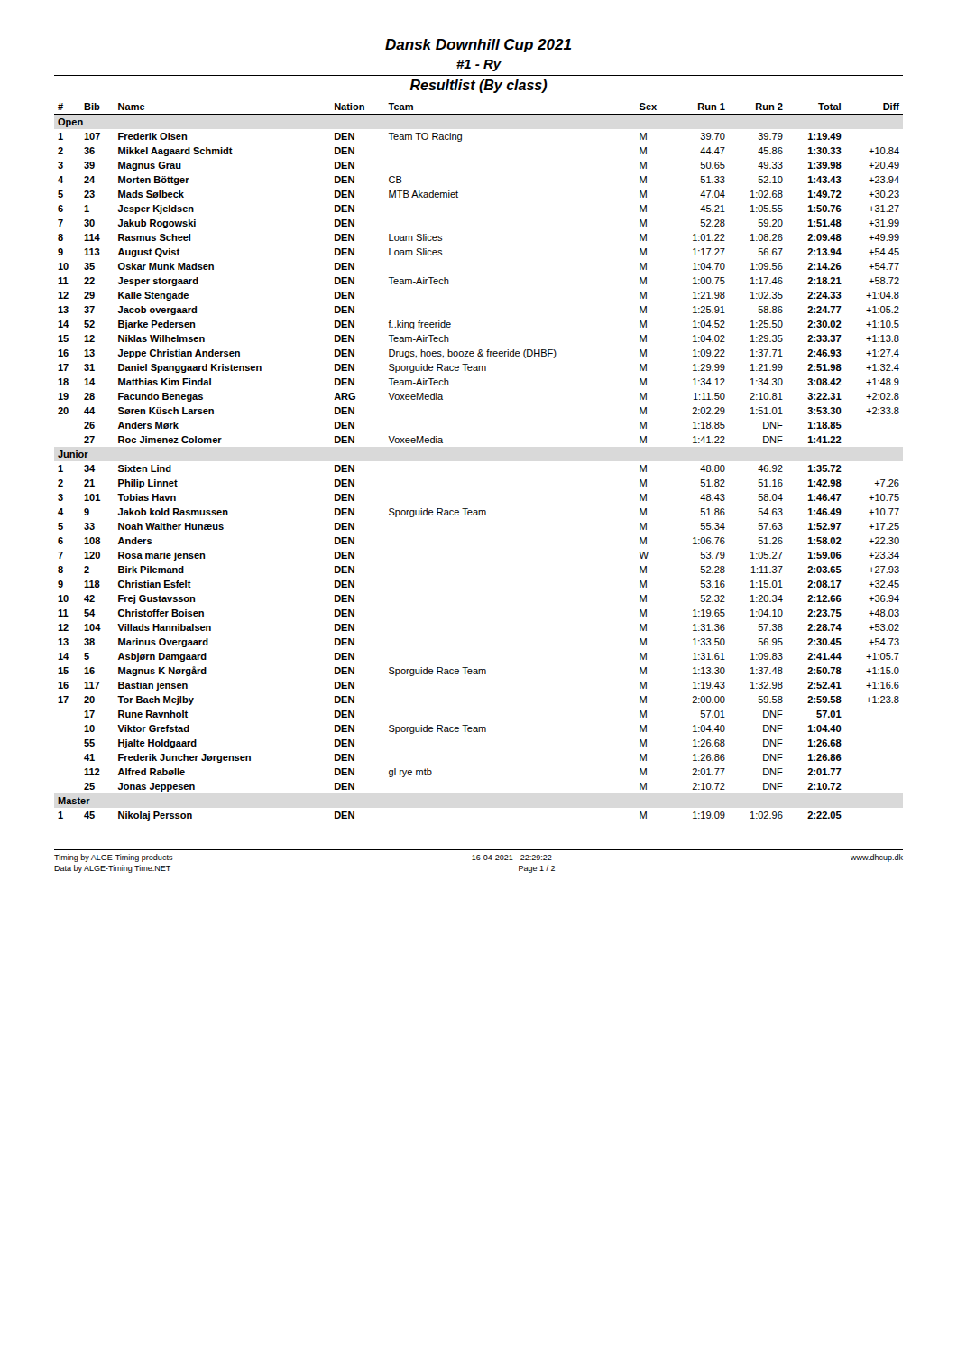Dansk Downhill Cup 2021
#1 - Ry
Resultlist (By class)
| # | Bib | Name | Nation | Team | Sex | Run 1 | Run 2 | Total | Diff |
| --- | --- | --- | --- | --- | --- | --- | --- | --- | --- |
| Open |
| 1 | 107 | Frederik Olsen | DEN | Team TO Racing | M | 39.70 | 39.79 | 1:19.49 | |
| 2 | 36 | Mikkel Aagaard Schmidt | DEN | | M | 44.47 | 45.86 | 1:30.33 | +10.84 |
| 3 | 39 | Magnus Grau | DEN | | M | 50.65 | 49.33 | 1:39.98 | +20.49 |
| 4 | 24 | Morten Böttger | DEN | CB | M | 51.33 | 52.10 | 1:43.43 | +23.94 |
| 5 | 23 | Mads Sølbeck | DEN | MTB Akademiet | M | 47.04 | 1:02.68 | 1:49.72 | +30.23 |
| 6 | 1 | Jesper Kjeldsen | DEN | | M | 45.21 | 1:05.55 | 1:50.76 | +31.27 |
| 7 | 30 | Jakub Rogowski | DEN | | M | 52.28 | 59.20 | 1:51.48 | +31.99 |
| 8 | 114 | Rasmus Scheel | DEN | Loam Slices | M | 1:01.22 | 1:08.26 | 2:09.48 | +49.99 |
| 9 | 113 | August Qvist | DEN | Loam Slices | M | 1:17.27 | 56.67 | 2:13.94 | +54.45 |
| 10 | 35 | Oskar Munk Madsen | DEN | | M | 1:04.70 | 1:09.56 | 2:14.26 | +54.77 |
| 11 | 22 | Jesper storgaard | DEN | Team-AirTech | M | 1:00.75 | 1:17.46 | 2:18.21 | +58.72 |
| 12 | 29 | Kalle Stengade | DEN | | M | 1:21.98 | 1:02.35 | 2:24.33 | +1:04.8 |
| 13 | 37 | Jacob overgaard | DEN | | M | 1:25.91 | 58.86 | 2:24.77 | +1:05.2 |
| 14 | 52 | Bjarke Pedersen | DEN | f..king freeride | M | 1:04.52 | 1:25.50 | 2:30.02 | +1:10.5 |
| 15 | 12 | Niklas Wilhelmsen | DEN | Team-AirTech | M | 1:04.02 | 1:29.35 | 2:33.37 | +1:13.8 |
| 16 | 13 | Jeppe Christian Andersen | DEN | Drugs, hoes, booze & freeride (DHBF) | M | 1:09.22 | 1:37.71 | 2:46.93 | +1:27.4 |
| 17 | 31 | Daniel Spanggaard Kristensen | DEN | Sporguide Race Team | M | 1:29.99 | 1:21.99 | 2:51.98 | +1:32.4 |
| 18 | 14 | Matthias Kim Findal | DEN | Team-AirTech | M | 1:34.12 | 1:34.30 | 3:08.42 | +1:48.9 |
| 19 | 28 | Facundo Benegas | ARG | VoxeeMedia | M | 1:11.50 | 2:10.81 | 3:22.31 | +2:02.8 |
| 20 | 44 | Søren Küsch Larsen | DEN | | M | 2:02.29 | 1:51.01 | 3:53.30 | +2:33.8 |
| | 26 | Anders Mørk | DEN | | M | 1:18.85 | DNF | 1:18.85 | |
| | 27 | Roc Jimenez Colomer | DEN | VoxeeMedia | M | 1:41.22 | DNF | 1:41.22 | |
| Junior |
| 1 | 34 | Sixten Lind | DEN | | M | 48.80 | 46.92 | 1:35.72 | |
| 2 | 21 | Philip Linnet | DEN | | M | 51.82 | 51.16 | 1:42.98 | +7.26 |
| 3 | 101 | Tobias Havn | DEN | | M | 48.43 | 58.04 | 1:46.47 | +10.75 |
| 4 | 9 | Jakob kold Rasmussen | DEN | Sporguide Race Team | M | 51.86 | 54.63 | 1:46.49 | +10.77 |
| 5 | 33 | Noah Walther Hunæus | DEN | | M | 55.34 | 57.63 | 1:52.97 | +17.25 |
| 6 | 108 | Anders | DEN | | M | 1:06.76 | 51.26 | 1:58.02 | +22.30 |
| 7 | 120 | Rosa marie jensen | DEN | | W | 53.79 | 1:05.27 | 1:59.06 | +23.34 |
| 8 | 2 | Birk Pilemand | DEN | | M | 52.28 | 1:11.37 | 2:03.65 | +27.93 |
| 9 | 118 | Christian Esfelt | DEN | | M | 53.16 | 1:15.01 | 2:08.17 | +32.45 |
| 10 | 42 | Frej Gustavsson | DEN | | M | 52.32 | 1:20.34 | 2:12.66 | +36.94 |
| 11 | 54 | Christoffer Boisen | DEN | | M | 1:19.65 | 1:04.10 | 2:23.75 | +48.03 |
| 12 | 104 | Villads Hannibalsen | DEN | | M | 1:31.36 | 57.38 | 2:28.74 | +53.02 |
| 13 | 38 | Marinus Overgaard | DEN | | M | 1:33.50 | 56.95 | 2:30.45 | +54.73 |
| 14 | 5 | Asbjørn Damgaard | DEN | | M | 1:31.61 | 1:09.83 | 2:41.44 | +1:05.7 |
| 15 | 16 | Magnus K Nørgård | DEN | Sporguide Race Team | M | 1:13.30 | 1:37.48 | 2:50.78 | +1:15.0 |
| 16 | 117 | Bastian jensen | DEN | | M | 1:19.43 | 1:32.98 | 2:52.41 | +1:16.6 |
| 17 | 20 | Tor Bach Mejlby | DEN | | M | 2:00.00 | 59.58 | 2:59.58 | +1:23.8 |
| | 17 | Rune Ravnholt | DEN | | M | 57.01 | DNF | 57.01 | |
| | 10 | Viktor Grefstad | DEN | Sporguide Race Team | M | 1:04.40 | DNF | 1:04.40 | |
| | 55 | Hjalte Holdgaard | DEN | | M | 1:26.68 | DNF | 1:26.68 | |
| | 41 | Frederik Juncher Jørgensen | DEN | | M | 1:26.86 | DNF | 1:26.86 | |
| | 112 | Alfred Rabølle | DEN | gl rye mtb | M | 2:01.77 | DNF | 2:01.77 | |
| | 25 | Jonas Jeppesen | DEN | | M | 2:10.72 | DNF | 2:10.72 | |
| Master |
| 1 | 45 | Nikolaj Persson | DEN | | M | 1:19.09 | 1:02.96 | 2:22.05 | |
Timing by ALGE-Timing products
16-04-2021 - 22:29:22
www.dhcup.dk
Data by ALGE-Timing Time.NET
Page 1 / 2